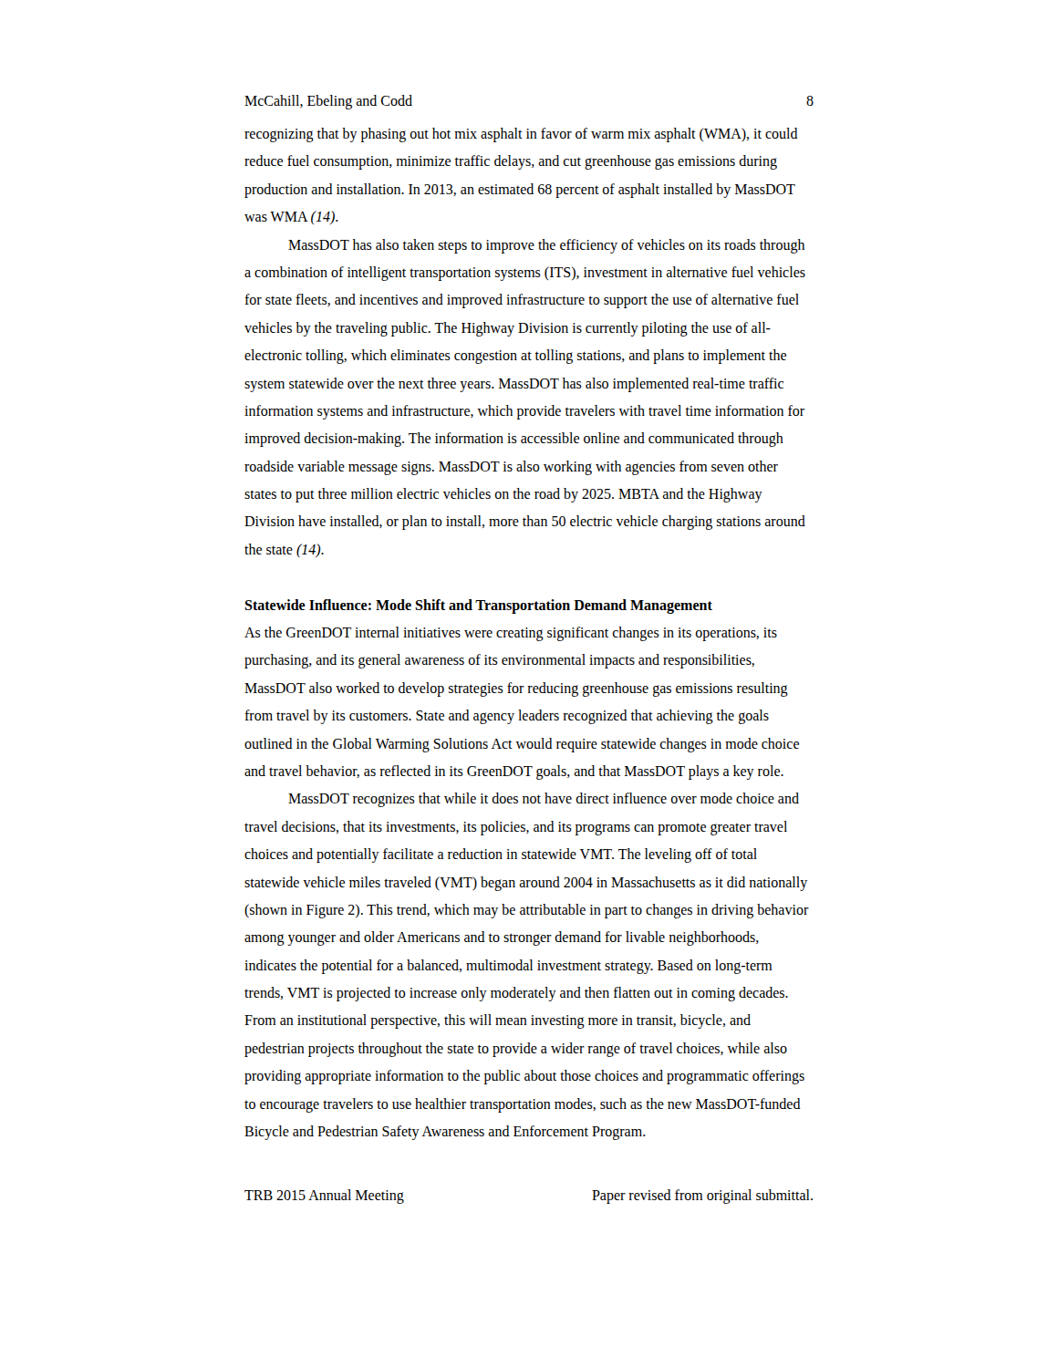McCahill, Ebeling and Codd
8
recognizing that by phasing out hot mix asphalt in favor of warm mix asphalt (WMA), it could reduce fuel consumption, minimize traffic delays, and cut greenhouse gas emissions during production and installation. In 2013, an estimated 68 percent of asphalt installed by MassDOT was WMA (14).
MassDOT has also taken steps to improve the efficiency of vehicles on its roads through a combination of intelligent transportation systems (ITS), investment in alternative fuel vehicles for state fleets, and incentives and improved infrastructure to support the use of alternative fuel vehicles by the traveling public. The Highway Division is currently piloting the use of all-electronic tolling, which eliminates congestion at tolling stations, and plans to implement the system statewide over the next three years. MassDOT has also implemented real-time traffic information systems and infrastructure, which provide travelers with travel time information for improved decision-making. The information is accessible online and communicated through roadside variable message signs. MassDOT is also working with agencies from seven other states to put three million electric vehicles on the road by 2025. MBTA and the Highway Division have installed, or plan to install, more than 50 electric vehicle charging stations around the state (14).
Statewide Influence: Mode Shift and Transportation Demand Management
As the GreenDOT internal initiatives were creating significant changes in its operations, its purchasing, and its general awareness of its environmental impacts and responsibilities, MassDOT also worked to develop strategies for reducing greenhouse gas emissions resulting from travel by its customers. State and agency leaders recognized that achieving the goals outlined in the Global Warming Solutions Act would require statewide changes in mode choice and travel behavior, as reflected in its GreenDOT goals, and that MassDOT plays a key role.
MassDOT recognizes that while it does not have direct influence over mode choice and travel decisions, that its investments, its policies, and its programs can promote greater travel choices and potentially facilitate a reduction in statewide VMT. The leveling off of total statewide vehicle miles traveled (VMT) began around 2004 in Massachusetts as it did nationally (shown in Figure 2). This trend, which may be attributable in part to changes in driving behavior among younger and older Americans and to stronger demand for livable neighborhoods, indicates the potential for a balanced, multimodal investment strategy. Based on long-term trends, VMT is projected to increase only moderately and then flatten out in coming decades. From an institutional perspective, this will mean investing more in transit, bicycle, and pedestrian projects throughout the state to provide a wider range of travel choices, while also providing appropriate information to the public about those choices and programmatic offerings to encourage travelers to use healthier transportation modes, such as the new MassDOT-funded Bicycle and Pedestrian Safety Awareness and Enforcement Program.
TRB 2015 Annual Meeting
Paper revised from original submittal.